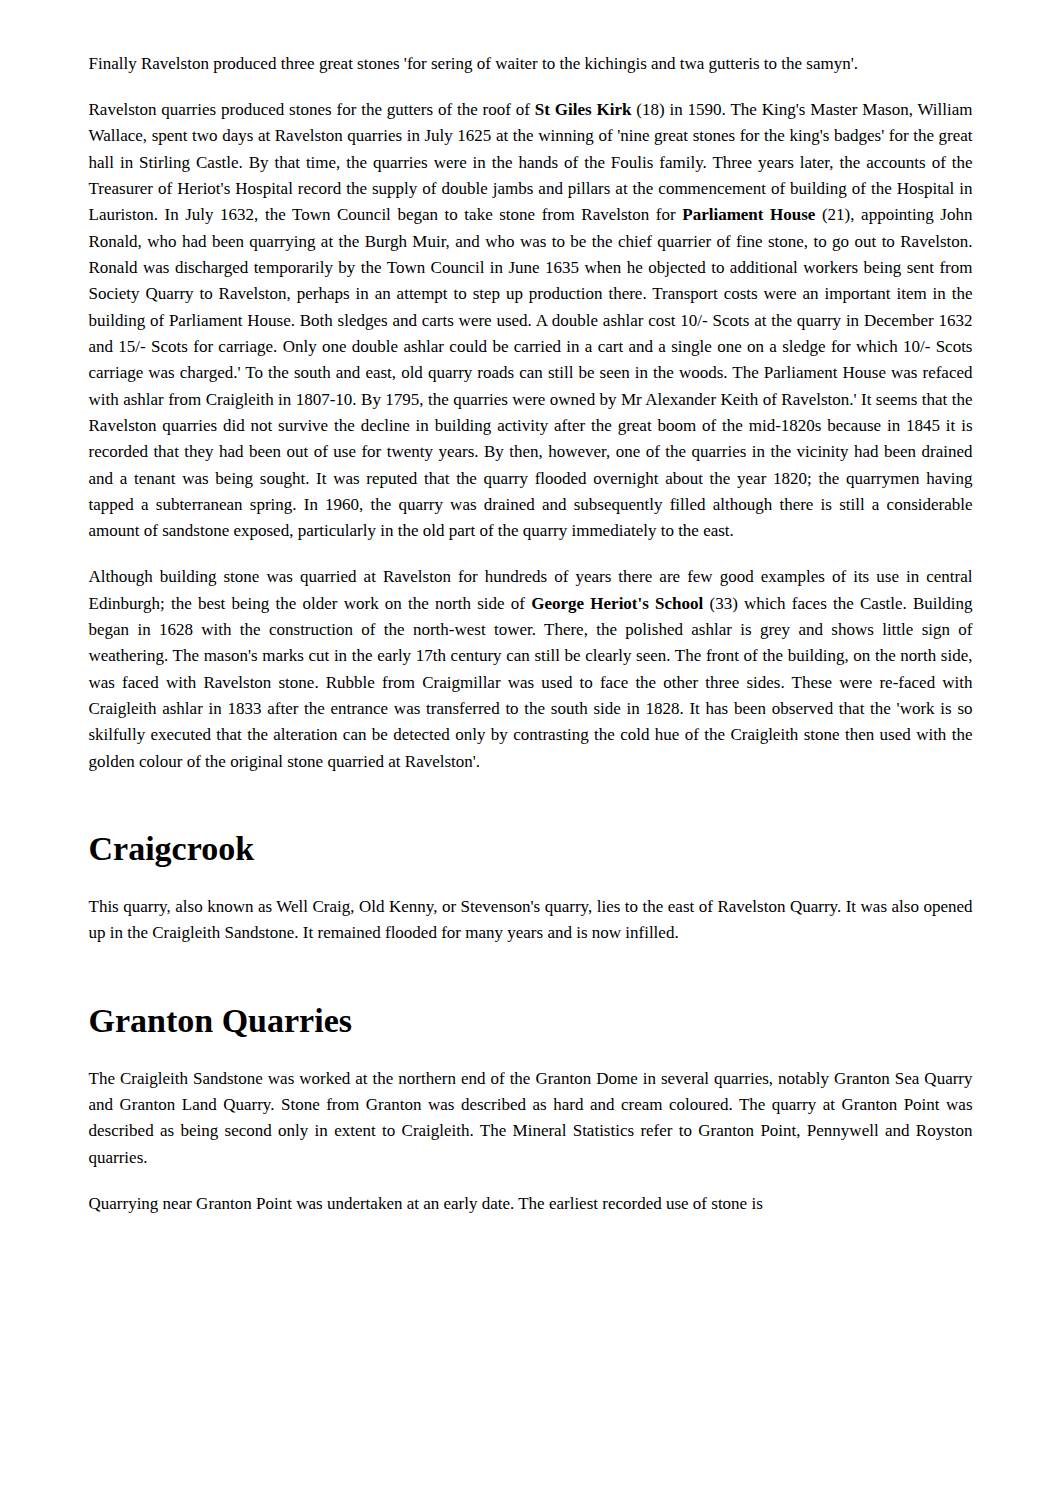Finally Ravelston produced three great stones 'for sering of waiter to the kichingis and twa gutteris to the samyn'.
Ravelston quarries produced stones for the gutters of the roof of St Giles Kirk (18) in 1590. The King's Master Mason, William Wallace, spent two days at Ravelston quarries in July 1625 at the winning of 'nine great stones for the king's badges' for the great hall in Stirling Castle. By that time, the quarries were in the hands of the Foulis family. Three years later, the accounts of the Treasurer of Heriot's Hospital record the supply of double jambs and pillars at the commencement of building of the Hospital in Lauriston. In July 1632, the Town Council began to take stone from Ravelston for Parliament House (21), appointing John Ronald, who had been quarrying at the Burgh Muir, and who was to be the chief quarrier of fine stone, to go out to Ravelston. Ronald was discharged temporarily by the Town Council in June 1635 when he objected to additional workers being sent from Society Quarry to Ravelston, perhaps in an attempt to step up production there. Transport costs were an important item in the building of Parliament House. Both sledges and carts were used. A double ashlar cost 10/- Scots at the quarry in December 1632 and 15/- Scots for carriage. Only one double ashlar could be carried in a cart and a single one on a sledge for which 10/- Scots carriage was charged.' To the south and east, old quarry roads can still be seen in the woods. The Parliament House was refaced with ashlar from Craigleith in 1807-10. By 1795, the quarries were owned by Mr Alexander Keith of Ravelston.' It seems that the Ravelston quarries did not survive the decline in building activity after the great boom of the mid-1820s because in 1845 it is recorded that they had been out of use for twenty years. By then, however, one of the quarries in the vicinity had been drained and a tenant was being sought. It was reputed that the quarry flooded overnight about the year 1820; the quarrymen having tapped a subterranean spring. In 1960, the quarry was drained and subsequently filled although there is still a considerable amount of sandstone exposed, particularly in the old part of the quarry immediately to the east.
Although building stone was quarried at Ravelston for hundreds of years there are few good examples of its use in central Edinburgh; the best being the older work on the north side of George Heriot's School (33) which faces the Castle. Building began in 1628 with the construction of the north-west tower. There, the polished ashlar is grey and shows little sign of weathering. The mason's marks cut in the early 17th century can still be clearly seen. The front of the building, on the north side, was faced with Ravelston stone. Rubble from Craigmillar was used to face the other three sides. These were re-faced with Craigleith ashlar in 1833 after the entrance was transferred to the south side in 1828. It has been observed that the 'work is so skilfully executed that the alteration can be detected only by contrasting the cold hue of the Craigleith stone then used with the golden colour of the original stone quarried at Ravelston'.
Craigcrook
This quarry, also known as Well Craig, Old Kenny, or Stevenson's quarry, lies to the east of Ravelston Quarry. It was also opened up in the Craigleith Sandstone. It remained flooded for many years and is now infilled.
Granton Quarries
The Craigleith Sandstone was worked at the northern end of the Granton Dome in several quarries, notably Granton Sea Quarry and Granton Land Quarry. Stone from Granton was described as hard and cream coloured. The quarry at Granton Point was described as being second only in extent to Craigleith. The Mineral Statistics refer to Granton Point, Pennywell and Royston quarries.
Quarrying near Granton Point was undertaken at an early date. The earliest recorded use of stone is